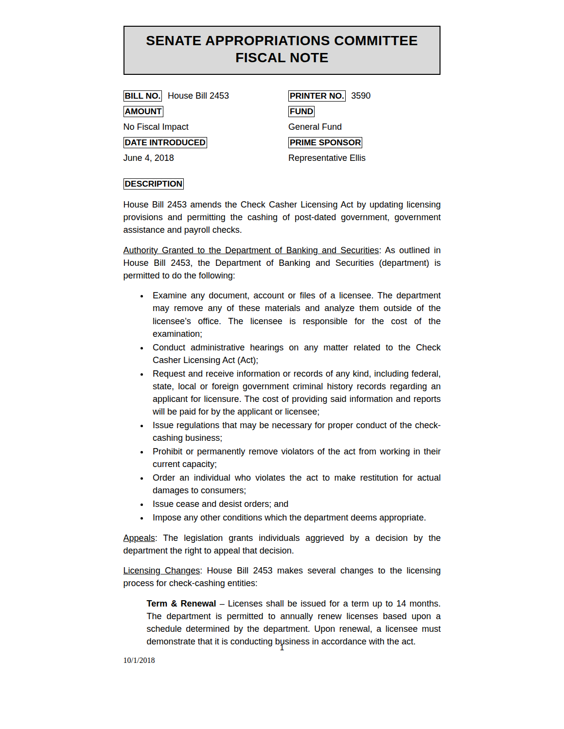SENATE APPROPRIATIONS COMMITTEE
FISCAL NOTE
| BILL NO. House Bill 2453 | PRINTER NO. 3590 |
| AMOUNT | FUND |
| No Fiscal Impact | General Fund |
| DATE INTRODUCED | PRIME SPONSOR |
| June 4, 2018 | Representative Ellis |
DESCRIPTION
House Bill 2453 amends the Check Casher Licensing Act by updating licensing provisions and permitting the cashing of post-dated government, government assistance and payroll checks.
Authority Granted to the Department of Banking and Securities: As outlined in House Bill 2453, the Department of Banking and Securities (department) is permitted to do the following:
Examine any document, account or files of a licensee. The department may remove any of these materials and analyze them outside of the licensee’s office. The licensee is responsible for the cost of the examination;
Conduct administrative hearings on any matter related to the Check Casher Licensing Act (Act);
Request and receive information or records of any kind, including federal, state, local or foreign government criminal history records regarding an applicant for licensure. The cost of providing said information and reports will be paid for by the applicant or licensee;
Issue regulations that may be necessary for proper conduct of the check-cashing business;
Prohibit or permanently remove violators of the act from working in their current capacity;
Order an individual who violates the act to make restitution for actual damages to consumers;
Issue cease and desist orders; and
Impose any other conditions which the department deems appropriate.
Appeals: The legislation grants individuals aggrieved by a decision by the department the right to appeal that decision.
Licensing Changes: House Bill 2453 makes several changes to the licensing process for check-cashing entities:
Term & Renewal – Licenses shall be issued for a term up to 14 months. The department is permitted to annually renew licenses based upon a schedule determined by the department. Upon renewal, a licensee must demonstrate that it is conducting business in accordance with the act.
1
10/1/2018